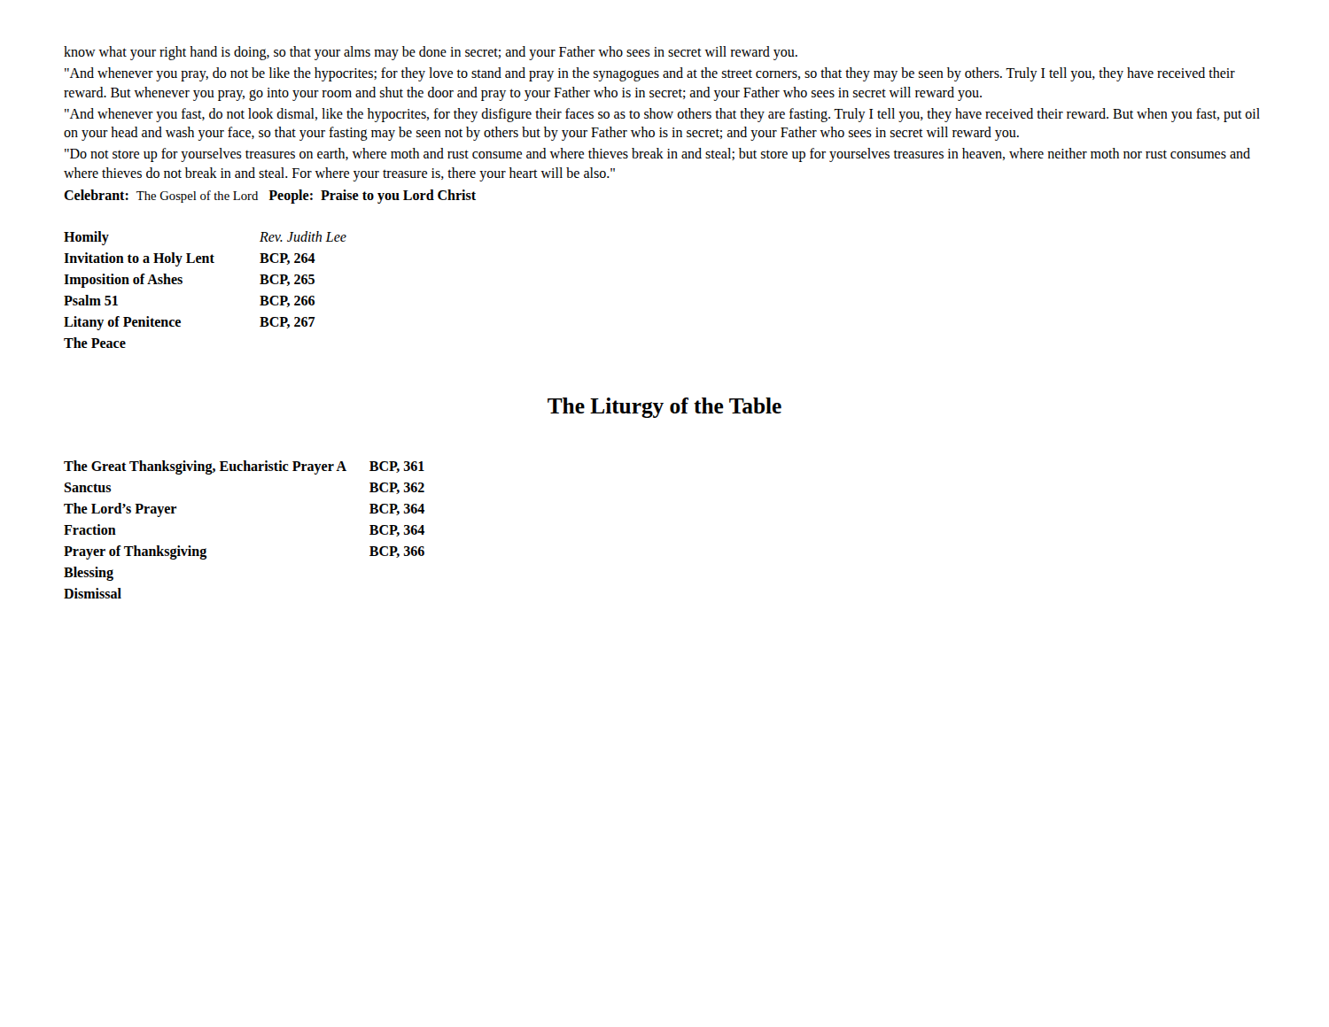know what your right hand is doing, so that your alms may be done in secret; and your Father who sees in secret will reward you.
"And whenever you pray, do not be like the hypocrites; for they love to stand and pray in the synagogues and at the street corners, so that they may be seen by others. Truly I tell you, they have received their reward. But whenever you pray, go into your room and shut the door and pray to your Father who is in secret; and your Father who sees in secret will reward you.
"And whenever you fast, do not look dismal, like the hypocrites, for they disfigure their faces so as to show others that they are fasting. Truly I tell you, they have received their reward. But when you fast, put oil on your head and wash your face, so that your fasting may be seen not by others but by your Father who is in secret; and your Father who sees in secret will reward you.
"Do not store up for yourselves treasures on earth, where moth and rust consume and where thieves break in and steal; but store up for yourselves treasures in heaven, where neither moth nor rust consumes and where thieves do not break in and steal. For where your treasure is, there your heart will be also."
Celebrant: The Gospel of the Lord People: Praise to you Lord Christ
| Homily | Rev. Judith Lee |
| Invitation to a Holy Lent | BCP, 264 |
| Imposition of Ashes | BCP, 265 |
| Psalm 51 | BCP, 266 |
| Litany of Penitence | BCP, 267 |
| The Peace | |
The Liturgy of the Table
| The Great Thanksgiving, Eucharistic Prayer A | BCP, 361 |
| Sanctus | BCP, 362 |
| The Lord’s Prayer | BCP, 364 |
| Fraction | BCP, 364 |
| Prayer of Thanksgiving | BCP, 366 |
| Blessing | |
| Dismissal | |